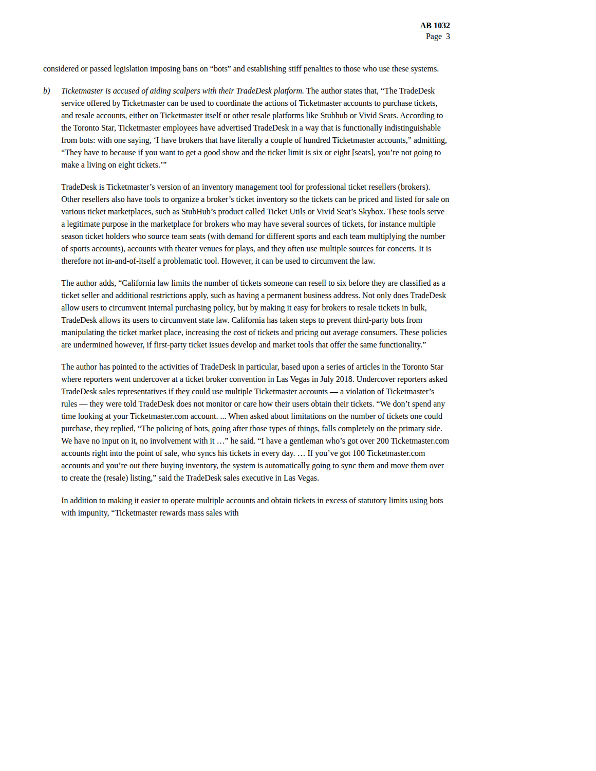AB 1032
Page 3
considered or passed legislation imposing bans on “bots” and establishing stiff penalties to those who use these systems.
b)
Ticketmaster is accused of aiding scalpers with their TradeDesk platform. The author states that, “The TradeDesk service offered by Ticketmaster can be used to coordinate the actions of Ticketmaster accounts to purchase tickets, and resale accounts, either on Ticketmaster itself or other resale platforms like Stubhub or Vivid Seats. According to the Toronto Star, Ticketmaster employees have advertised TradeDesk in a way that is functionally indistinguishable from bots: with one saying, ‘I have brokers that have literally a couple of hundred Ticketmaster accounts,” admitting, “They have to because if you want to get a good show and the ticket limit is six or eight [seats], you’re not going to make a living on eight tickets.’”
TradeDesk is Ticketmaster’s version of an inventory management tool for professional ticket resellers (brokers). Other resellers also have tools to organize a broker’s ticket inventory so the tickets can be priced and listed for sale on various ticket marketplaces, such as StubHub’s product called Ticket Utils or Vivid Seat’s Skybox. These tools serve a legitimate purpose in the marketplace for brokers who may have several sources of tickets, for instance multiple season ticket holders who source team seats (with demand for different sports and each team multiplying the number of sports accounts), accounts with theater venues for plays, and they often use multiple sources for concerts. It is therefore not in-and-of-itself a problematic tool. However, it can be used to circumvent the law.
The author adds, “California law limits the number of tickets someone can resell to six before they are classified as a ticket seller and additional restrictions apply, such as having a permanent business address. Not only does TradeDesk allow users to circumvent internal purchasing policy, but by making it easy for brokers to resale tickets in bulk, TradeDesk allows its users to circumvent state law. California has taken steps to prevent third-party bots from manipulating the ticket market place, increasing the cost of tickets and pricing out average consumers. These policies are undermined however, if first-party ticket issues develop and market tools that offer the same functionality.”
The author has pointed to the activities of TradeDesk in particular, based upon a series of articles in the Toronto Star where reporters went undercover at a ticket broker convention in Las Vegas in July 2018. Undercover reporters asked TradeDesk sales representatives if they could use multiple Ticketmaster accounts — a violation of Ticketmaster’s rules — they were told TradeDesk does not monitor or care how their users obtain their tickets. “We don’t spend any time looking at your Ticketmaster.com account. ... When asked about limitations on the number of tickets one could purchase, they replied, “The policing of bots, going after those types of things, falls completely on the primary side. We have no input on it, no involvement with it …” he said. “I have a gentleman who’s got over 200 Ticketmaster.com accounts right into the point of sale, who syncs his tickets in every day. … If you’ve got 100 Ticketmaster.com accounts and you’re out there buying inventory, the system is automatically going to sync them and move them over to create the (resale) listing,” said the TradeDesk sales executive in Las Vegas.
In addition to making it easier to operate multiple accounts and obtain tickets in excess of statutory limits using bots with impunity, “Ticketmaster rewards mass sales with